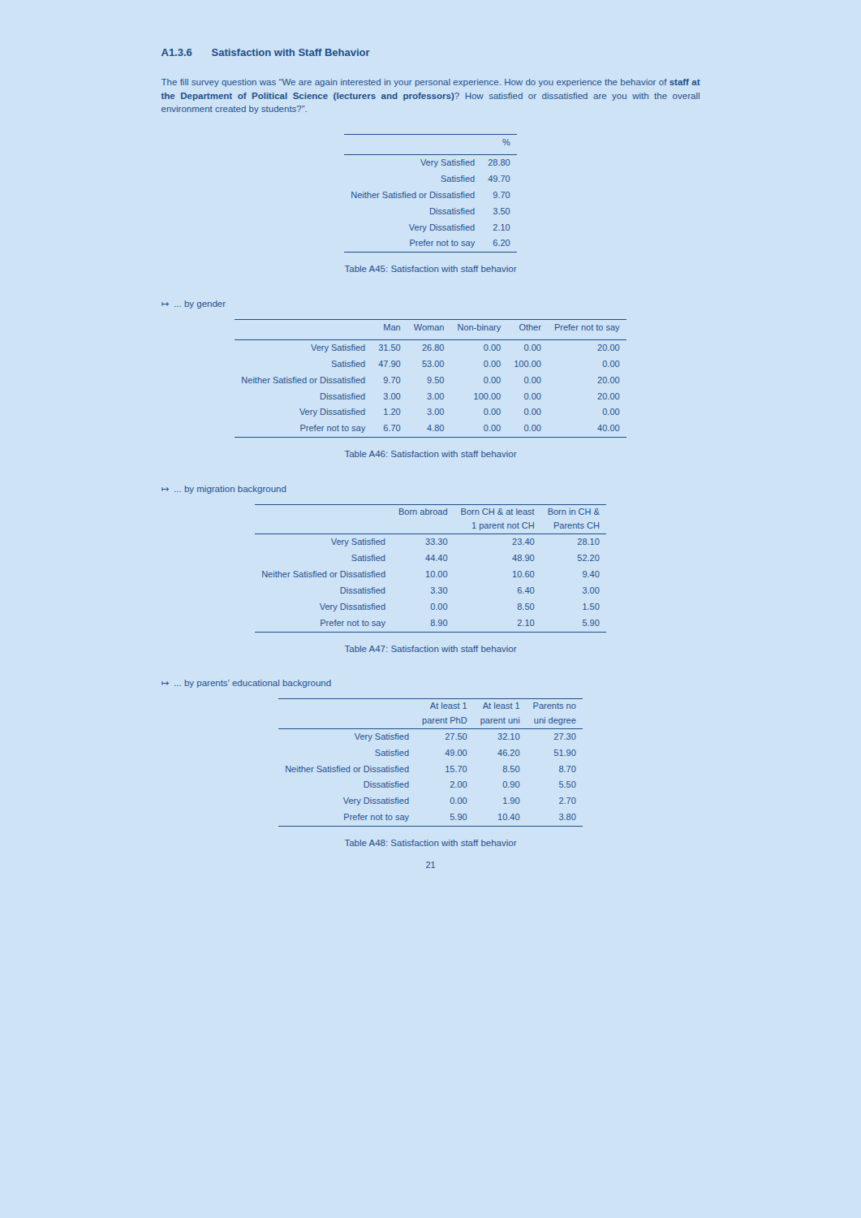A1.3.6 Satisfaction with Staff Behavior
The fill survey question was “We are again interested in your personal experience. How do you experience the behavior of staff at the Department of Political Science (lecturers and professors)? How satisfied or dissatisfied are you with the overall environment created by students?”.
Table A45: Satisfaction with staff behavior
| | % |
| --- | --- |
| Very Satisfied | 28.80 |
| Satisfied | 49.70 |
| Neither Satisfied or Dissatisfied | 9.70 |
| Dissatisfied | 3.50 |
| Very Dissatisfied | 2.10 |
| Prefer not to say | 6.20 |
↦... by gender
Table A46: Satisfaction with staff behavior
| | Man | Woman | Non-binary | Other | Prefer not to say |
| --- | --- | --- | --- | --- | --- |
| Very Satisfied | 31.50 | 26.80 | 0.00 | 0.00 | 20.00 |
| Satisfied | 47.90 | 53.00 | 0.00 | 100.00 | 0.00 |
| Neither Satisfied or Dissatisfied | 9.70 | 9.50 | 0.00 | 0.00 | 20.00 |
| Dissatisfied | 3.00 | 3.00 | 100.00 | 0.00 | 20.00 |
| Very Dissatisfied | 1.20 | 3.00 | 0.00 | 0.00 | 0.00 |
| Prefer not to say | 6.70 | 4.80 | 0.00 | 0.00 | 40.00 |
↦... by migration background
Table A47: Satisfaction with staff behavior
| | Born abroad | Born CH & at least | Born in CH & |
| --- | --- | --- | --- |
| | | 1 parent not CH | Parents CH |
| Very Satisfied | 33.30 | 23.40 | 28.10 |
| Satisfied | 44.40 | 48.90 | 52.20 |
| Neither Satisfied or Dissatisfied | 10.00 | 10.60 | 9.40 |
| Dissatisfied | 3.30 | 6.40 | 3.00 |
| Very Dissatisfied | 0.00 | 8.50 | 1.50 |
| Prefer not to say | 8.90 | 2.10 | 5.90 |
↦... by parents’ educational background
Table A48: Satisfaction with staff behavior
| | At least 1 | At least 1 | Parents no |
| --- | --- | --- | --- |
| | parent PhD | parent uni | uni degree |
| Very Satisfied | 27.50 | 32.10 | 27.30 |
| Satisfied | 49.00 | 46.20 | 51.90 |
| Neither Satisfied or Dissatisfied | 15.70 | 8.50 | 8.70 |
| Dissatisfied | 2.00 | 0.90 | 5.50 |
| Very Dissatisfied | 0.00 | 1.90 | 2.70 |
| Prefer not to say | 5.90 | 10.40 | 3.80 |
21